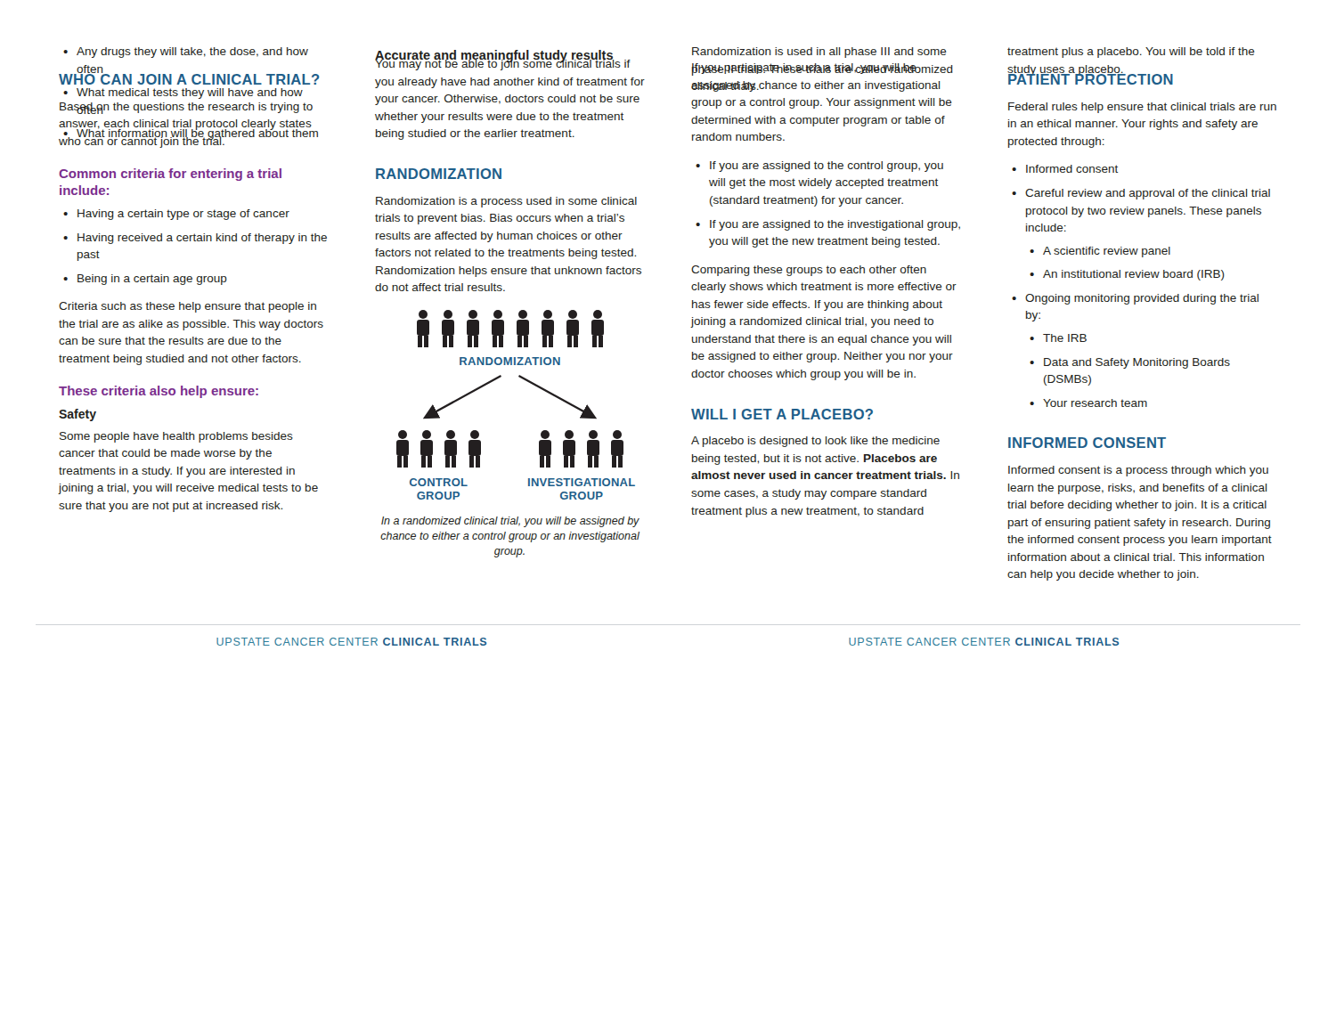Any drugs they will take, the dose, and how often
What medical tests they will have and how often
What information will be gathered about them
WHO CAN JOIN A CLINICAL TRIAL?
Based on the questions the research is trying to answer, each clinical trial protocol clearly states who can or cannot join the trial.
Common criteria for entering a trial include:
Having a certain type or stage of cancer
Having received a certain kind of therapy in the past
Being in a certain age group
Criteria such as these help ensure that people in the trial are as alike as possible. This way doctors can be sure that the results are due to the treatment being studied and not other factors.
These criteria also help ensure:
Safety
Some people have health problems besides cancer that could be made worse by the treatments in a study. If you are interested in joining a trial, you will receive medical tests to be sure that you are not put at increased risk.
Accurate and meaningful study results
You may not be able to join some clinical trials if you already have had another kind of treatment for your cancer. Otherwise, doctors could not be sure whether your results were due to the treatment being studied or the earlier treatment.
RANDOMIZATION
Randomization is a process used in some clinical trials to prevent bias. Bias occurs when a trial’s results are affected by human choices or other factors not related to the treatments being tested. Randomization helps ensure that unknown factors do not affect trial results.
RANDOMIZATION
CONTROL
GROUP
INVESTIGATIONAL
GROUP
In a randomized clinical trial, you will be assigned by chance to either a control group or an investigational group.
Randomization is used in all phase III and some phase II trials. These trials are called randomized clinical trials.
If you participate in such a trial, you will be assigned by chance to either an investigational group or a control group. Your assignment will be determined with a computer program or table of random numbers.
If you are assigned to the control group, you will get the most widely accepted treatment (standard treatment) for your cancer.
If you are assigned to the investigational group, you will get the new treatment being tested.
Comparing these groups to each other often clearly shows which treatment is more effective or has fewer side effects. If you are thinking about joining a randomized clinical trial, you need to understand that there is an equal chance you will be assigned to either group. Neither you nor your doctor chooses which group you will be in.
WILL I GET A PLACEBO?
A placebo is designed to look like the medicine being tested, but it is not active. Placebos are almost never used in cancer treatment trials. In some cases, a study may compare standard treatment plus a new treatment, to standard
treatment plus a placebo. You will be told if the study uses a placebo.
PATIENT PROTECTION
Federal rules help ensure that clinical trials are run in an ethical manner. Your rights and safety are protected through:
Informed consent
Careful review and approval of the clinical trial protocol by two review panels. These panels include:
A scientific review panel
An institutional review board (IRB)
Ongoing monitoring provided during the trial by:
The IRB
Data and Safety Monitoring Boards (DSMBs)
Your research team
INFORMED CONSENT
Informed consent is a process through which you learn the purpose, risks, and benefits of a clinical trial before deciding whether to join. It is a critical part of ensuring patient safety in research. During the informed consent process you learn important information about a clinical trial. This information can help you decide whether to join.
UPSTATE CANCER CENTER CLINICAL TRIALS
UPSTATE CANCER CENTER CLINICAL TRIALS